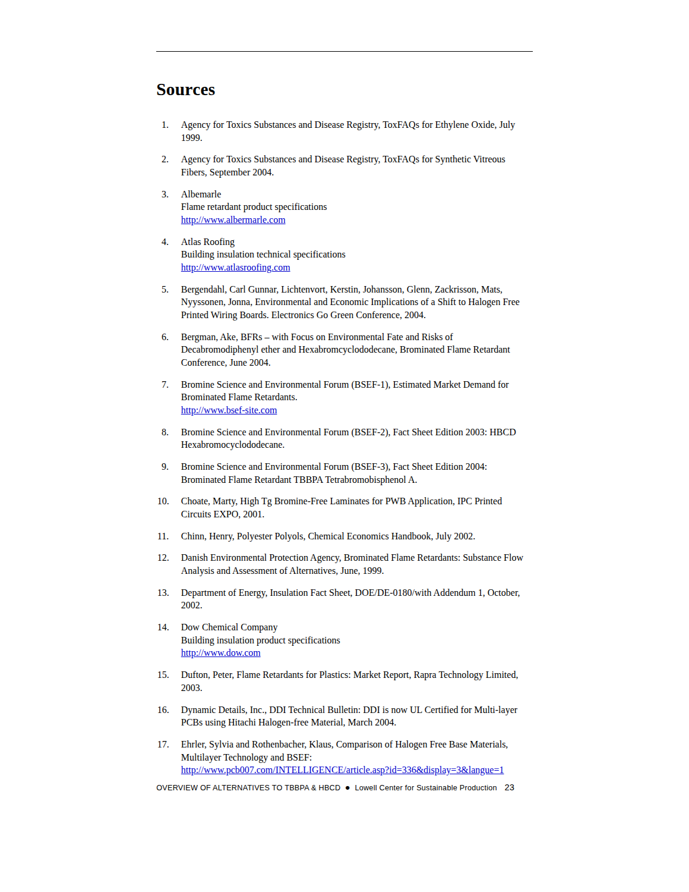Sources
Agency for Toxics Substances and Disease Registry, ToxFAQs for Ethylene Oxide, July 1999.
Agency for Toxics Substances and Disease Registry, ToxFAQs for Synthetic Vitreous Fibers, September 2004.
Albemarle Flame retardant product specifications http://www.albermarle.com
Atlas Roofing Building insulation technical specifications http://www.atlasroofing.com
Bergendahl, Carl Gunnar, Lichtenvort, Kerstin, Johansson, Glenn, Zackrisson, Mats, Nyyssonen, Jonna, Environmental and Economic Implications of a Shift to Halogen Free Printed Wiring Boards. Electronics Go Green Conference, 2004.
Bergman, Ake, BFRs – with Focus on Environmental Fate and Risks of Decabromodiphenyl ether and Hexabromcyclododecane, Brominated Flame Retardant Conference, June 2004.
Bromine Science and Environmental Forum (BSEF-1), Estimated Market Demand for Brominated Flame Retardants.
http://www.bsef-site.com
Bromine Science and Environmental Forum (BSEF-2), Fact Sheet Edition 2003: HBCD Hexabromocyclododecane.
Bromine Science and Environmental Forum (BSEF-3), Fact Sheet Edition 2004: Brominated Flame Retardant TBBPA Tetrabromobisphenol A.
Choate, Marty, High Tg Bromine-Free Laminates for PWB Application, IPC Printed Circuits EXPO, 2001.
Chinn, Henry, Polyester Polyols, Chemical Economics Handbook, July 2002.
Danish Environmental Protection Agency, Brominated Flame Retardants: Substance Flow Analysis and Assessment of Alternatives, June, 1999.
Department of Energy, Insulation Fact Sheet, DOE/DE-0180/with Addendum 1, October, 2002.
Dow Chemical Company Building insulation product specifications http://www.dow.com
Dufton, Peter, Flame Retardants for Plastics: Market Report, Rapra Technology Limited, 2003.
Dynamic Details, Inc., DDI Technical Bulletin: DDI is now UL Certified for Multi-layer PCBs using Hitachi Halogen-free Material, March 2004.
Ehrler, Sylvia and Rothenbacher, Klaus, Comparison of Halogen Free Base Materials, Multilayer Technology and BSEF:
http://www.pcb007.com/INTELLIGENCE/article.asp?id=336&display=3&langue=1
OVERVIEW OF ALTERNATIVES TO TBBPA & HBCD ● Lowell Center for Sustainable Production 23